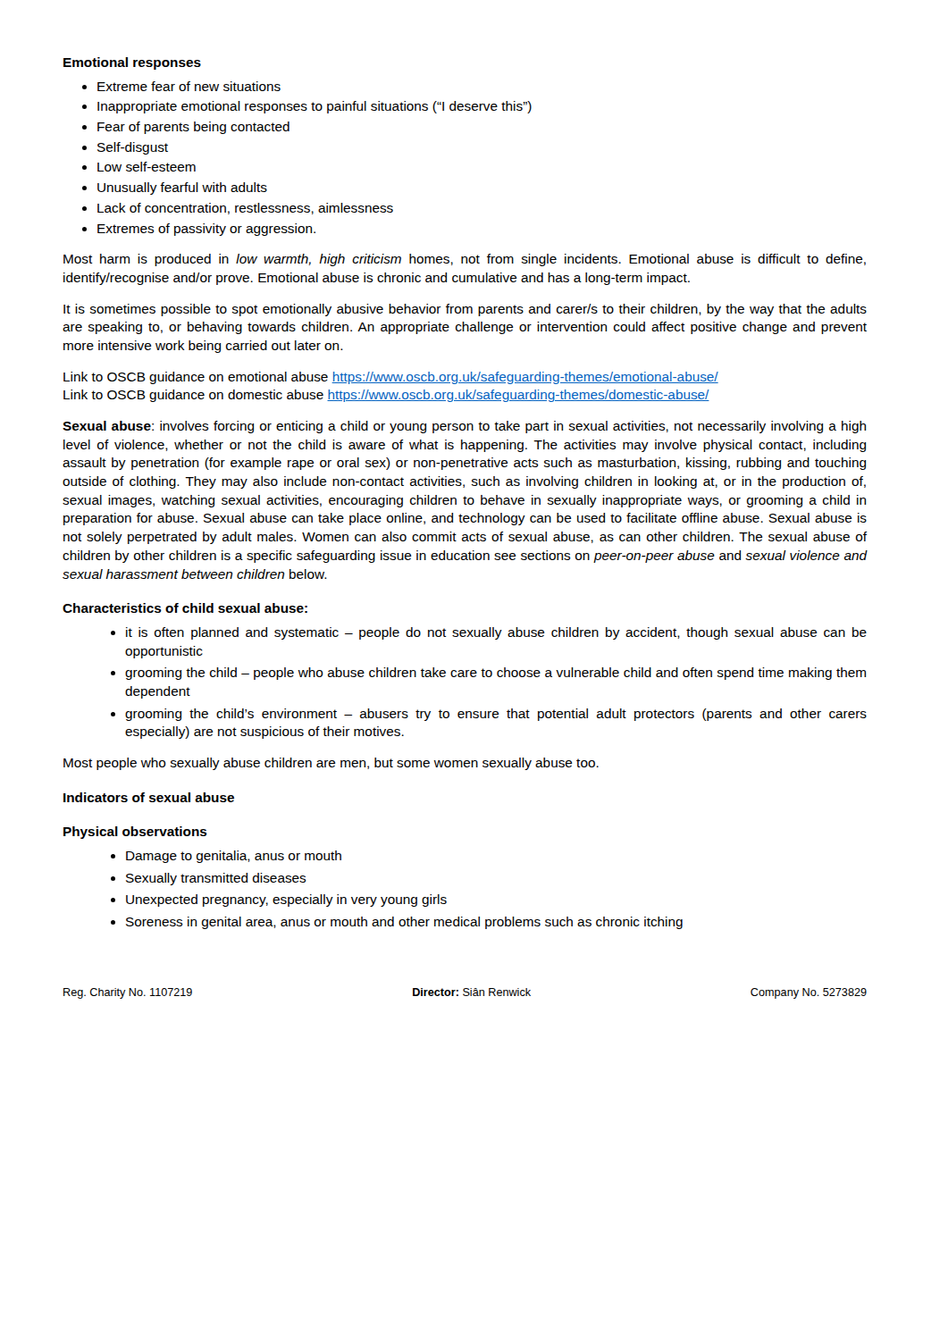Emotional responses
Extreme fear of new situations
Inappropriate emotional responses to painful situations (“I deserve this”)
Fear of parents being contacted
Self-disgust
Low self-esteem
Unusually fearful with adults
Lack of concentration, restlessness, aimlessness
Extremes of passivity or aggression.
Most harm is produced in low warmth, high criticism homes, not from single incidents. Emotional abuse is difficult to define, identify/recognise and/or prove. Emotional abuse is chronic and cumulative and has a long-term impact.
It is sometimes possible to spot emotionally abusive behavior from parents and carer/s to their children, by the way that the adults are speaking to, or behaving towards children. An appropriate challenge or intervention could affect positive change and prevent more intensive work being carried out later on.
Link to OSCB guidance on emotional abuse https://www.oscb.org.uk/safeguarding-themes/emotional-abuse/
Link to OSCB guidance on domestic abuse https://www.oscb.org.uk/safeguarding-themes/domestic-abuse/
Sexual abuse: involves forcing or enticing a child or young person to take part in sexual activities, not necessarily involving a high level of violence, whether or not the child is aware of what is happening. The activities may involve physical contact, including assault by penetration (for example rape or oral sex) or non-penetrative acts such as masturbation, kissing, rubbing and touching outside of clothing. They may also include non-contact activities, such as involving children in looking at, or in the production of, sexual images, watching sexual activities, encouraging children to behave in sexually inappropriate ways, or grooming a child in preparation for abuse. Sexual abuse can take place online, and technology can be used to facilitate offline abuse. Sexual abuse is not solely perpetrated by adult males. Women can also commit acts of sexual abuse, as can other children. The sexual abuse of children by other children is a specific safeguarding issue in education see sections on peer-on-peer abuse and sexual violence and sexual harassment between children below.
Characteristics of child sexual abuse:
it is often planned and systematic – people do not sexually abuse children by accident, though sexual abuse can be opportunistic
grooming the child – people who abuse children take care to choose a vulnerable child and often spend time making them dependent
grooming the child’s environment – abusers try to ensure that potential adult protectors (parents and other carers especially) are not suspicious of their motives.
Most people who sexually abuse children are men, but some women sexually abuse too.
Indicators of sexual abuse
Physical observations
Damage to genitalia, anus or mouth
Sexually transmitted diseases
Unexpected pregnancy, especially in very young girls
Soreness in genital area, anus or mouth and other medical problems such as chronic itching
Reg. Charity No. 1107219
Director: Siân Renwick
Company No. 5273829